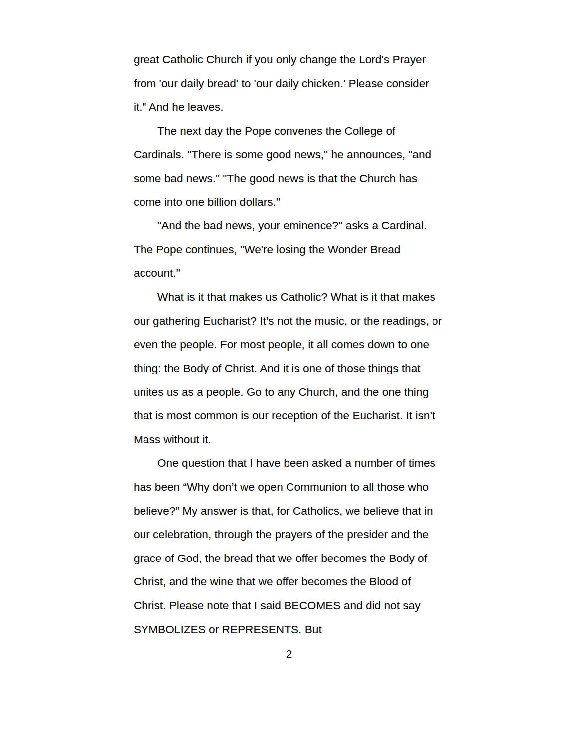great Catholic Church if you only change the Lord's Prayer from 'our daily bread' to 'our daily chicken.' Please consider it." And he leaves.
The next day the Pope convenes the College of Cardinals. "There is some good news," he announces, "and some bad news." "The good news is that the Church has come into one billion dollars."
"And the bad news, your eminence?" asks a Cardinal. The Pope continues, "We're losing the Wonder Bread account."
What is it that makes us Catholic? What is it that makes our gathering Eucharist? It’s not the music, or the readings, or even the people. For most people, it all comes down to one thing: the Body of Christ. And it is one of those things that unites us as a people. Go to any Church, and the one thing that is most common is our reception of the Eucharist. It isn’t Mass without it.
One question that I have been asked a number of times has been “Why don’t we open Communion to all those who believe?” My answer is that, for Catholics, we believe that in our celebration, through the prayers of the presider and the grace of God, the bread that we offer becomes the Body of Christ, and the wine that we offer becomes the Blood of Christ. Please note that I said BECOMES and did not say SYMBOLIZES or REPRESENTS. But
2